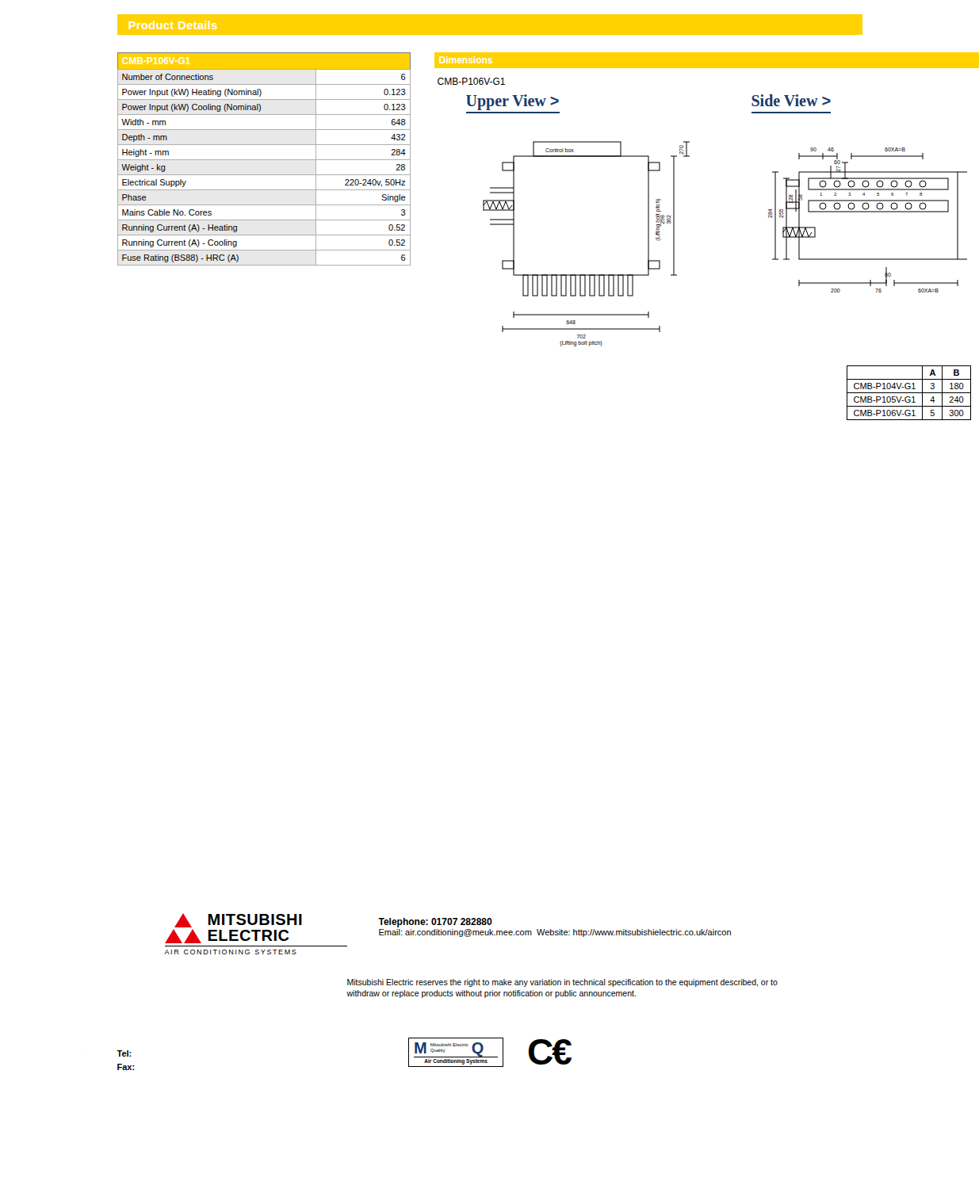Product Details
CMB-P106V-G1
| Number of Connections | 6 |
| Power Input (kW) Heating (Nominal) | 0.123 |
| Power Input (kW) Cooling (Nominal) | 0.123 |
| Width - mm | 648 |
| Depth - mm | 432 |
| Height - mm | 284 |
| Weight - kg | 28 |
| Electrical Supply | 220-240v, 50Hz |
| Phase | Single |
| Mains Cable No. Cores | 3 |
| Running Current (A) - Heating | 0.52 |
| Running Current (A) - Cooling | 0.52 |
| Fuse Rating (BS88) - HRC (A) | 6 |
Dimensions
CMB-P106V-G1
Upper View >
Control box 648 702 (Lifting bolt pitch) 362 298 (Lifting bolt pitch) 270
Side View >
90 46 60XA=B 60 27 284 255 128 58 200 76 60 60XA=B 1 2 3 4 5 6 7 8
| | A | B |
| --- | --- | --- |
| CMB-P104V-G1 | 3 | 180 |
| CMB-P105V-G1 | 4 | 240 |
| CMB-P106V-G1 | 5 | 300 |
MITSUBISHI
ELECTRIC
AIR CONDITIONING SYSTEMS
Telephone: 01707 282880
Email: air.conditioning@meuk.mee.com Website: http://www.mitsubishielectric.co.uk/aircon
Mitsubishi Electric reserves the right to make any variation in technical specification to the equipment described, or to withdraw or replace products without prior notification or public announcement.
Tel:
Fax:
M
Mitsubishi Electric
Quality
Q
Air Conditioning Systems
C€